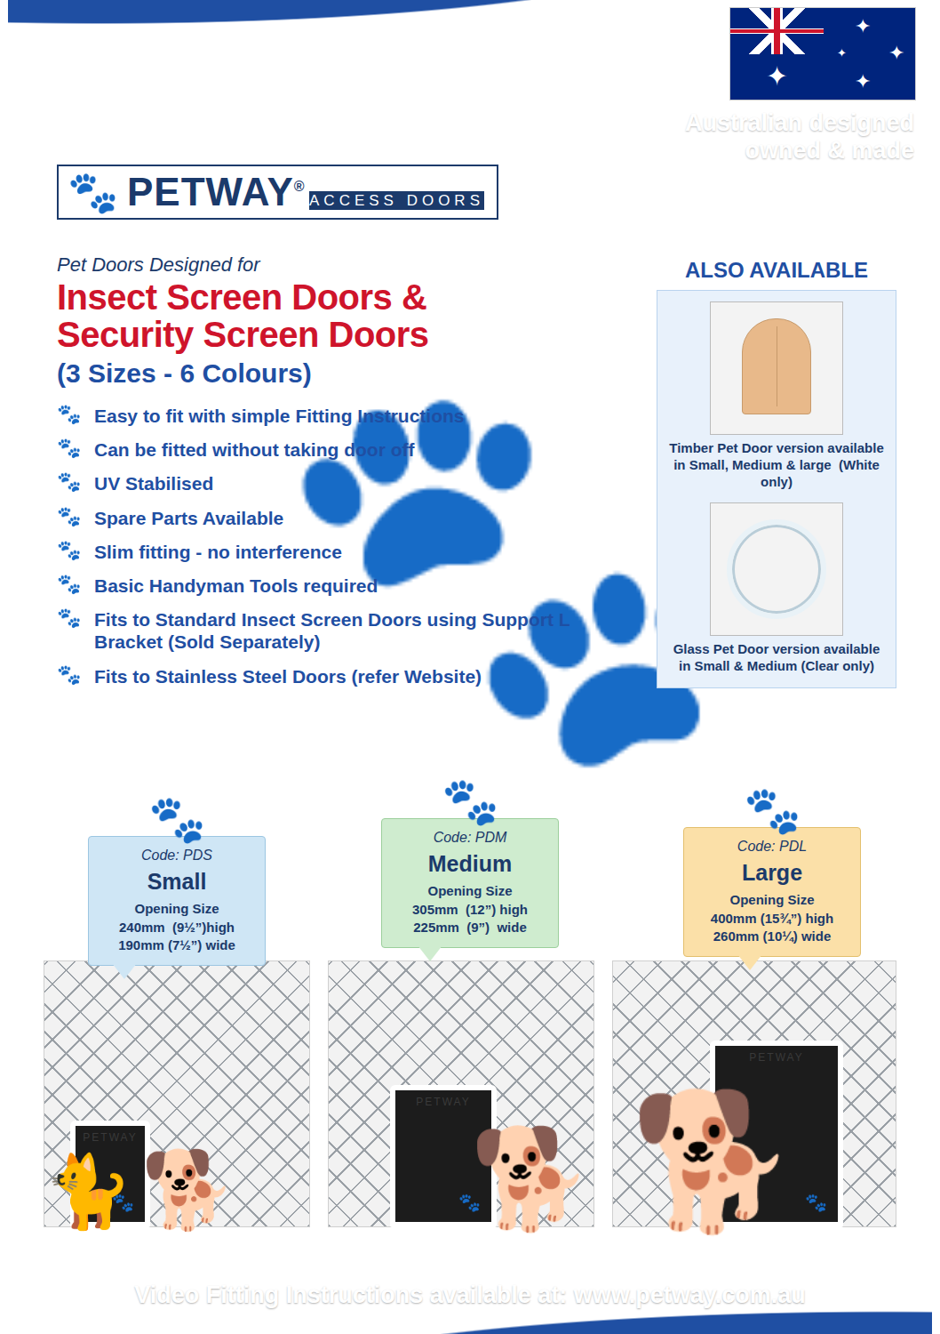🐾
✦ ✦ ✦ ✦ ✦
Australian designed
owned & made
🐾 PETWAY® ACCESS DOORS
Pet Doors Designed for
Insect Screen Doors &
Security Screen Doors
(3 Sizes - 6 Colours)
Easy to fit with simple Fitting Instructions
Can be fitted without taking door off
UV Stabilised
Spare Parts Available
Slim fitting - no interference
Basic Handyman Tools required
Fits to Standard Insect Screen Doors using Support L Bracket (Sold Separately)
Fits to Stainless Steel Doors (refer Website)
ALSO AVAILABLE
Timber Pet Door version available in Small, Medium & large (White only)
Glass Pet Door version available in Small & Medium (Clear only)
PETWAY
PETWAY
PETWAY
🐈 🐕 🐕 🐕
🐾
Code: PDS
Small
Opening Size
240mm (9½”)high
190mm (7½”) wide
🐾
Code: PDM
Medium
Opening Size
305mm (12”) high
225mm (9”) wide
🐾
Code: PDL
Large
Opening Size
400mm (15¾”) high
260mm (10¼) wide
Video Fitting Instructions available at: www.petway.com.au